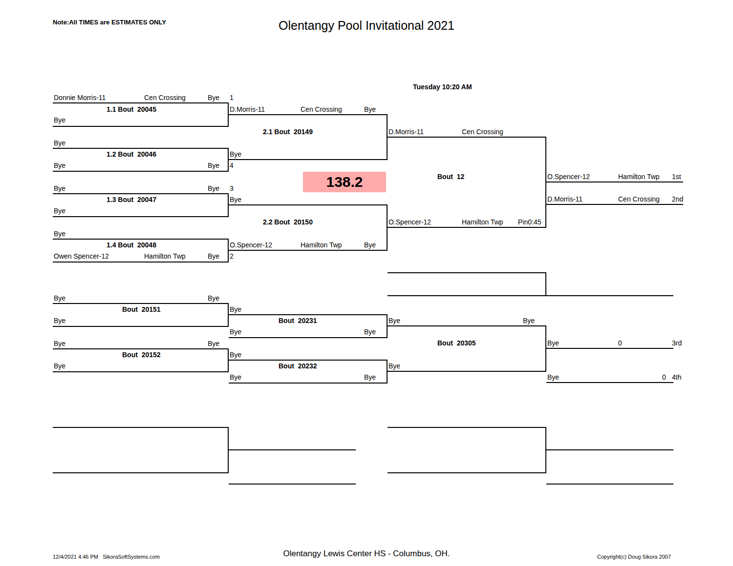Note:All TIMES are ESTIMATES ONLY
Olentangy Pool Invitational 2021
Tuesday 10:20 AM
138.2
Donnie Morris-11
Cen Crossing
Bye
1
1.1 Bout 20045
Bye
Bye
1.2 Bout 20046
Bye
Bye
4
Bye
Bye
3
1.3 Bout 20047
Bye
Bye
1.4 Bout 20048
Owen Spencer-12
Hamilton Twp
Bye
2
D.Morris-11
Cen Crossing
Bye
2.1 Bout 20149
Bye
Bye
2.2 Bout 20150
O.Spencer-12
Hamilton Twp
Bye
D.Morris-11
Cen Crossing
Bout 12
O.Spencer-12
Hamilton Twp
Pin0:45
O.Spencer-12
Hamilton Twp
1st
D.Morris-11
Cen Crossing
2nd
Bye
Bye
Bout 20151
Bye
Bye
Bye
Bout 20152
Bye
Bye
Bout 20231
Bye
Bye
Bye
Bout 20232
Bye
Bye
Bye
Bye
Bout 20305
Bye
Bye
0
3rd
Bye
0
4th
12/4/2021 4:46 PM SikoraSoftSystems.com
Olentangy Lewis Center HS - Columbus, OH.
Copyright(c) Doug Sikora 2007